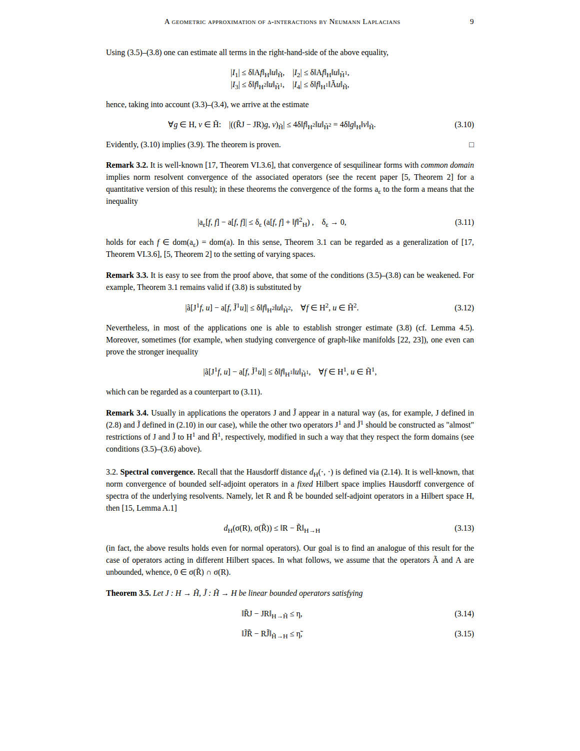A geometric approximation of δ-interactions by Neumann Laplacians 9
Using (3.5)–(3.8) one can estimate all terms in the right-hand-side of the above equality,
|I1| ≤ δ‖Af‖H‖u‖H̃, |I2| ≤ δ‖Af‖H‖u‖H̃1,
|I3| ≤ δ‖f‖H2‖u‖H̃1, |I4| ≤ δ‖f‖H1‖Ãu‖H̃,
hence, taking into account (3.3)–(3.4), we arrive at the estimate
∀g ∈ H, v ∈ H̃: |((R̃J − JR)g, v)H̃| ≤ 4δ‖f‖H2‖u‖H̃2 = 4δ‖g‖H‖v‖H̃.
(3.10)
Evidently, (3.10) implies (3.9). The theorem is proven. □
Remark 3.2. It is well-known [17, Theorem VI.3.6], that convergence of sesquilinear forms with common domain implies norm resolvent convergence of the associated operators (see the recent paper [5, Theorem 2] for a quantitative version of this result); in these theorems the convergence of the forms aε to the form a means that the inequality
|aε[f, f] − a[f, f]| ≤ δε (a[f, f] + ‖f‖2H) , δε → 0,
(3.11)
holds for each f ∈ dom(aε) = dom(a). In this sense, Theorem 3.1 can be regarded as a generalization of [17, Theorem VI.3.6], [5, Theorem 2] to the setting of varying spaces.
Remark 3.3. It is easy to see from the proof above, that some of the conditions (3.5)–(3.8) can be weakened. For example, Theorem 3.1 remains valid if (3.8) is substituted by
|ã[J1f, u] − a[f, J̃1u]| ≤ δ‖f‖H2‖u‖H̃2, ∀f ∈ H2, u ∈ H̃2.
(3.12)
Nevertheless, in most of the applications one is able to establish stronger estimate (3.8) (cf. Lemma 4.5). Moreover, sometimes (for example, when studying convergence of graph-like manifolds [22, 23]), one even can prove the stronger inequality
|ã[J1f, u] − a[f, J̃1u]| ≤ δ‖f‖H1‖u‖H̃1, ∀f ∈ H1, u ∈ H̃1,
which can be regarded as a counterpart to (3.11).
Remark 3.4. Usually in applications the operators J and J̃ appear in a natural way (as, for example, J defined in (2.8) and J̃ defined in (2.10) in our case), while the other two operators J1 and J̃1 should be constructed as "almost" restrictions of J and J̃ to H1 and H̃1, respectively, modified in such a way that they respect the form domains (see conditions (3.5)–(3.6) above).
3.2. Spectral convergence. Recall that the Hausdorff distance dH(·, ·) is defined via (2.14). It is well-known, that norm convergence of bounded self-adjoint operators in a fixed Hilbert space implies Hausdorff convergence of spectra of the underlying resolvents. Namely, let R and R̃ be bounded self-adjoint operators in a Hilbert space H, then [15, Lemma A.1]
dH(σ(R), σ(R̃)) ≤ ‖R − R̃‖H→H
(3.13)
(in fact, the above results holds even for normal operators). Our goal is to find an analogue of this result for the case of operators acting in different Hilbert spaces. In what follows, we assume that the operators Ã and A are unbounded, whence, 0 ∈ σ(R̃) ∩ σ(R).
Theorem 3.5. Let J : H → H̃, J̃ : H̃ → H be linear bounded operators satisfying
‖R̃J − JR‖H→H̃ ≤ η,
(3.14)
‖J̃R̃ − RJ̃‖H̃→H ≤ η̃,
(3.15)